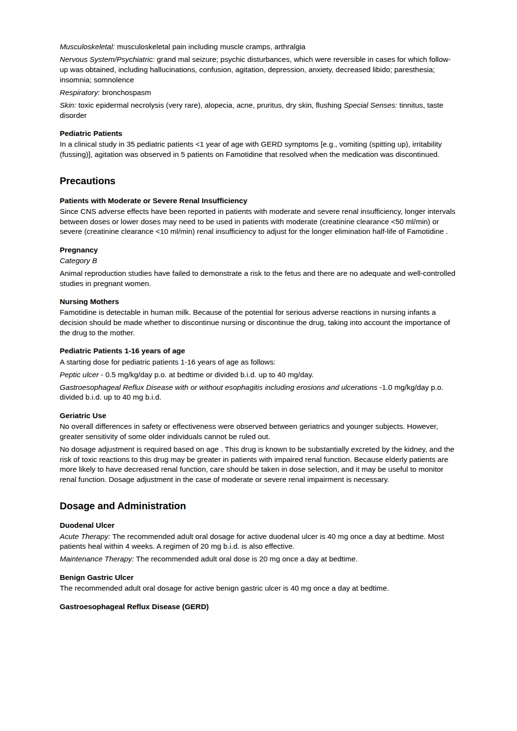Musculoskeletal: musculoskeletal pain including muscle cramps, arthralgia
Nervous System/Psychiatric: grand mal seizure; psychic disturbances, which were reversible in cases for which follow-up was obtained, including hallucinations, confusion, agitation, depression, anxiety, decreased libido; paresthesia; insomnia; somnolence
Respiratory: bronchospasm
Skin: toxic epidermal necrolysis (very rare), alopecia, acne, pruritus, dry skin, flushing Special Senses: tinnitus, taste disorder
Pediatric Patients
In a clinical study in 35 pediatric patients <1 year of age with GERD symptoms [e.g., vomiting (spitting up), irritability (fussing)], agitation was observed in 5 patients on Famotidine that resolved when the medication was discontinued.
Precautions
Patients with Moderate or Severe Renal Insufficiency
Since CNS adverse effects have been reported in patients with moderate and severe renal insufficiency, longer intervals between doses or lower doses may need to be used in patients with moderate (creatinine clearance <50 ml/min) or severe (creatinine clearance <10 ml/min) renal insufficiency to adjust for the longer elimination half-life of Famotidine .
Pregnancy
Category B
Animal reproduction studies have failed to demonstrate a risk to the fetus and there are no adequate and well-controlled studies in pregnant women.
Nursing Mothers
Famotidine is detectable in human milk. Because of the potential for serious adverse reactions in nursing infants a decision should be made whether to discontinue nursing or discontinue the drug, taking into account the importance of the drug to the mother.
Pediatric Patients 1-16 years of age
A starting dose for pediatric patients 1-16 years of age as follows:
Peptic ulcer - 0.5 mg/kg/day p.o. at bedtime or divided b.i.d. up to 40 mg/day.
Gastroesophageal Reflux Disease with or without esophagitis including erosions and ulcerations -1.0 mg/kg/day p.o. divided b.i.d. up to 40 mg b.i.d.
Geriatric Use
No overall differences in safety or effectiveness were observed between geriatrics and younger subjects. However, greater sensitivity of some older individuals cannot be ruled out.
No dosage adjustment is required based on age . This drug is known to be substantially excreted by the kidney, and the risk of toxic reactions to this drug may be greater in patients with impaired renal function. Because elderly patients are more likely to have decreased renal function, care should be taken in dose selection, and it may be useful to monitor renal function. Dosage adjustment in the case of moderate or severe renal impairment is necessary.
Dosage and Administration
Duodenal Ulcer
Acute Therapy: The recommended adult oral dosage for active duodenal ulcer is 40 mg once a day at bedtime. Most patients heal within 4 weeks. A regimen of 20 mg b.i.d. is also effective.
Maintenance Therapy: The recommended adult oral dose is 20 mg once a day at bedtime.
Benign Gastric Ulcer
The recommended adult oral dosage for active benign gastric ulcer is 40 mg once a day at bedtime.
Gastroesophageal Reflux Disease (GERD)